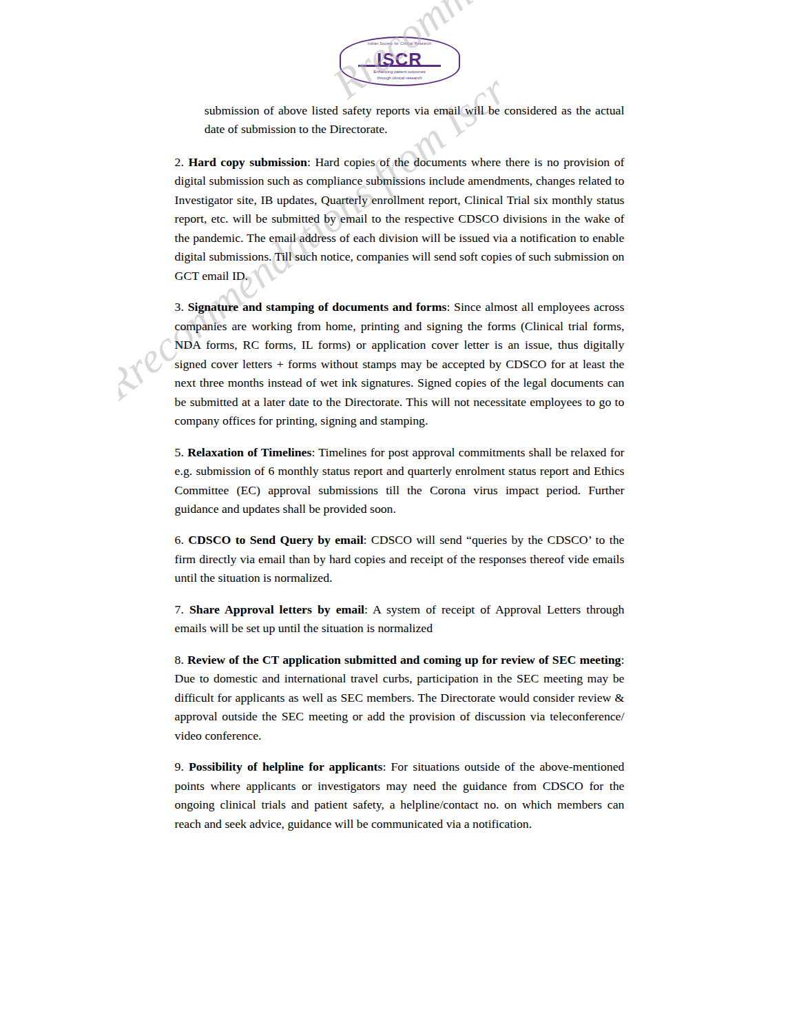Indian Society for Clinical Research
ISCR
Enhancing patient outcomes
through clinical research
Rrecommendations from Iscr
Rrecommendations from Iscr
submission of above listed safety reports via email will be considered as the actual date of submission to the Directorate.
2. Hard copy submission: Hard copies of the documents where there is no provision of digital submission such as compliance submissions include amendments, changes related to Investigator site, IB updates, Quarterly enrollment report, Clinical Trial six monthly status report, etc. will be submitted by email to the respective CDSCO divisions in the wake of the pandemic. The email address of each division will be issued via a notification to enable digital submissions. Till such notice, companies will send soft copies of such submission on GCT email ID.
3. Signature and stamping of documents and forms: Since almost all employees across companies are working from home, printing and signing the forms (Clinical trial forms, NDA forms, RC forms, IL forms) or application cover letter is an issue, thus digitally signed cover letters + forms without stamps may be accepted by CDSCO for at least the next three months instead of wet ink signatures. Signed copies of the legal documents can be submitted at a later date to the Directorate. This will not necessitate employees to go to company offices for printing, signing and stamping.
5. Relaxation of Timelines: Timelines for post approval commitments shall be relaxed for e.g. submission of 6 monthly status report and quarterly enrolment status report and Ethics Committee (EC) approval submissions till the Corona virus impact period. Further guidance and updates shall be provided soon.
6. CDSCO to Send Query by email: CDSCO will send “queries by the CDSCO’ to the firm directly via email than by hard copies and receipt of the responses thereof vide emails until the situation is normalized.
7. Share Approval letters by email: A system of receipt of Approval Letters through emails will be set up until the situation is normalized
8. Review of the CT application submitted and coming up for review of SEC meeting: Due to domestic and international travel curbs, participation in the SEC meeting may be difficult for applicants as well as SEC members. The Directorate would consider review & approval outside the SEC meeting or add the provision of discussion via teleconference/ video conference.
9. Possibility of helpline for applicants: For situations outside of the above-mentioned points where applicants or investigators may need the guidance from CDSCO for the ongoing clinical trials and patient safety, a helpline/contact no. on which members can reach and seek advice, guidance will be communicated via a notification.